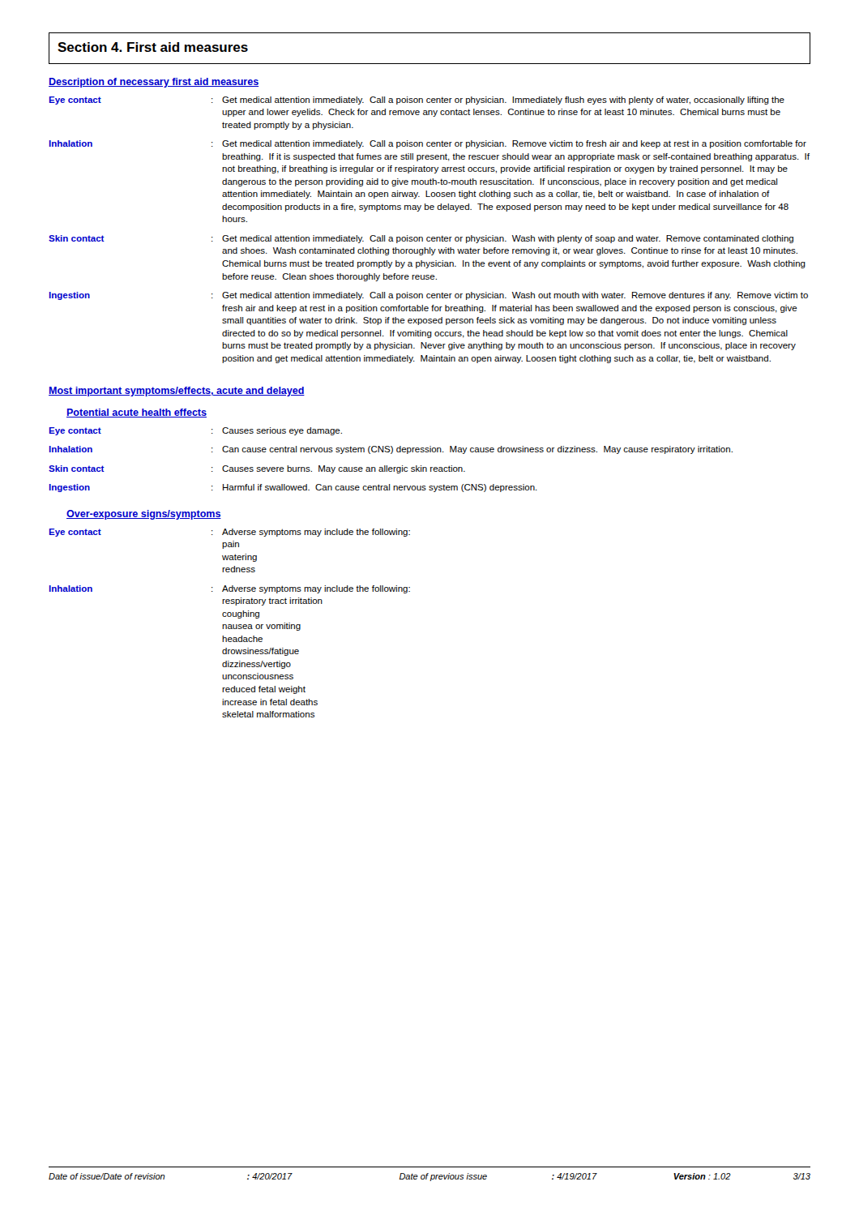Section 4. First aid measures
Description of necessary first aid measures
| Eye contact | : | Get medical attention immediately. Call a poison center or physician. Immediately flush eyes with plenty of water, occasionally lifting the upper and lower eyelids. Check for and remove any contact lenses. Continue to rinse for at least 10 minutes. Chemical burns must be treated promptly by a physician. |
| Inhalation | : | Get medical attention immediately. Call a poison center or physician. Remove victim to fresh air and keep at rest in a position comfortable for breathing. If it is suspected that fumes are still present, the rescuer should wear an appropriate mask or self-contained breathing apparatus. If not breathing, if breathing is irregular or if respiratory arrest occurs, provide artificial respiration or oxygen by trained personnel. It may be dangerous to the person providing aid to give mouth-to-mouth resuscitation. If unconscious, place in recovery position and get medical attention immediately. Maintain an open airway. Loosen tight clothing such as a collar, tie, belt or waistband. In case of inhalation of decomposition products in a fire, symptoms may be delayed. The exposed person may need to be kept under medical surveillance for 48 hours. |
| Skin contact | : | Get medical attention immediately. Call a poison center or physician. Wash with plenty of soap and water. Remove contaminated clothing and shoes. Wash contaminated clothing thoroughly with water before removing it, or wear gloves. Continue to rinse for at least 10 minutes. Chemical burns must be treated promptly by a physician. In the event of any complaints or symptoms, avoid further exposure. Wash clothing before reuse. Clean shoes thoroughly before reuse. |
| Ingestion | : | Get medical attention immediately. Call a poison center or physician. Wash out mouth with water. Remove dentures if any. Remove victim to fresh air and keep at rest in a position comfortable for breathing. If material has been swallowed and the exposed person is conscious, give small quantities of water to drink. Stop if the exposed person feels sick as vomiting may be dangerous. Do not induce vomiting unless directed to do so by medical personnel. If vomiting occurs, the head should be kept low so that vomit does not enter the lungs. Chemical burns must be treated promptly by a physician. Never give anything by mouth to an unconscious person. If unconscious, place in recovery position and get medical attention immediately. Maintain an open airway. Loosen tight clothing such as a collar, tie, belt or waistband. |
Most important symptoms/effects, acute and delayed
Potential acute health effects
| Eye contact | : | Causes serious eye damage. |
| Inhalation | : | Can cause central nervous system (CNS) depression. May cause drowsiness or dizziness. May cause respiratory irritation. |
| Skin contact | : | Causes severe burns. May cause an allergic skin reaction. |
| Ingestion | : | Harmful if swallowed. Can cause central nervous system (CNS) depression. |
Over-exposure signs/symptoms
| Eye contact | : | Adverse symptoms may include the following: pain watering redness |
| Inhalation | : | Adverse symptoms may include the following: respiratory tract irritation coughing nausea or vomiting headache drowsiness/fatigue dizziness/vertigo unconsciousness reduced fetal weight increase in fetal deaths skeletal malformations |
| Date of issue/Date of revision | : 4/20/2017 | Date of previous issue | : 4/19/2017 | Version : 1.02 | 3/13 |